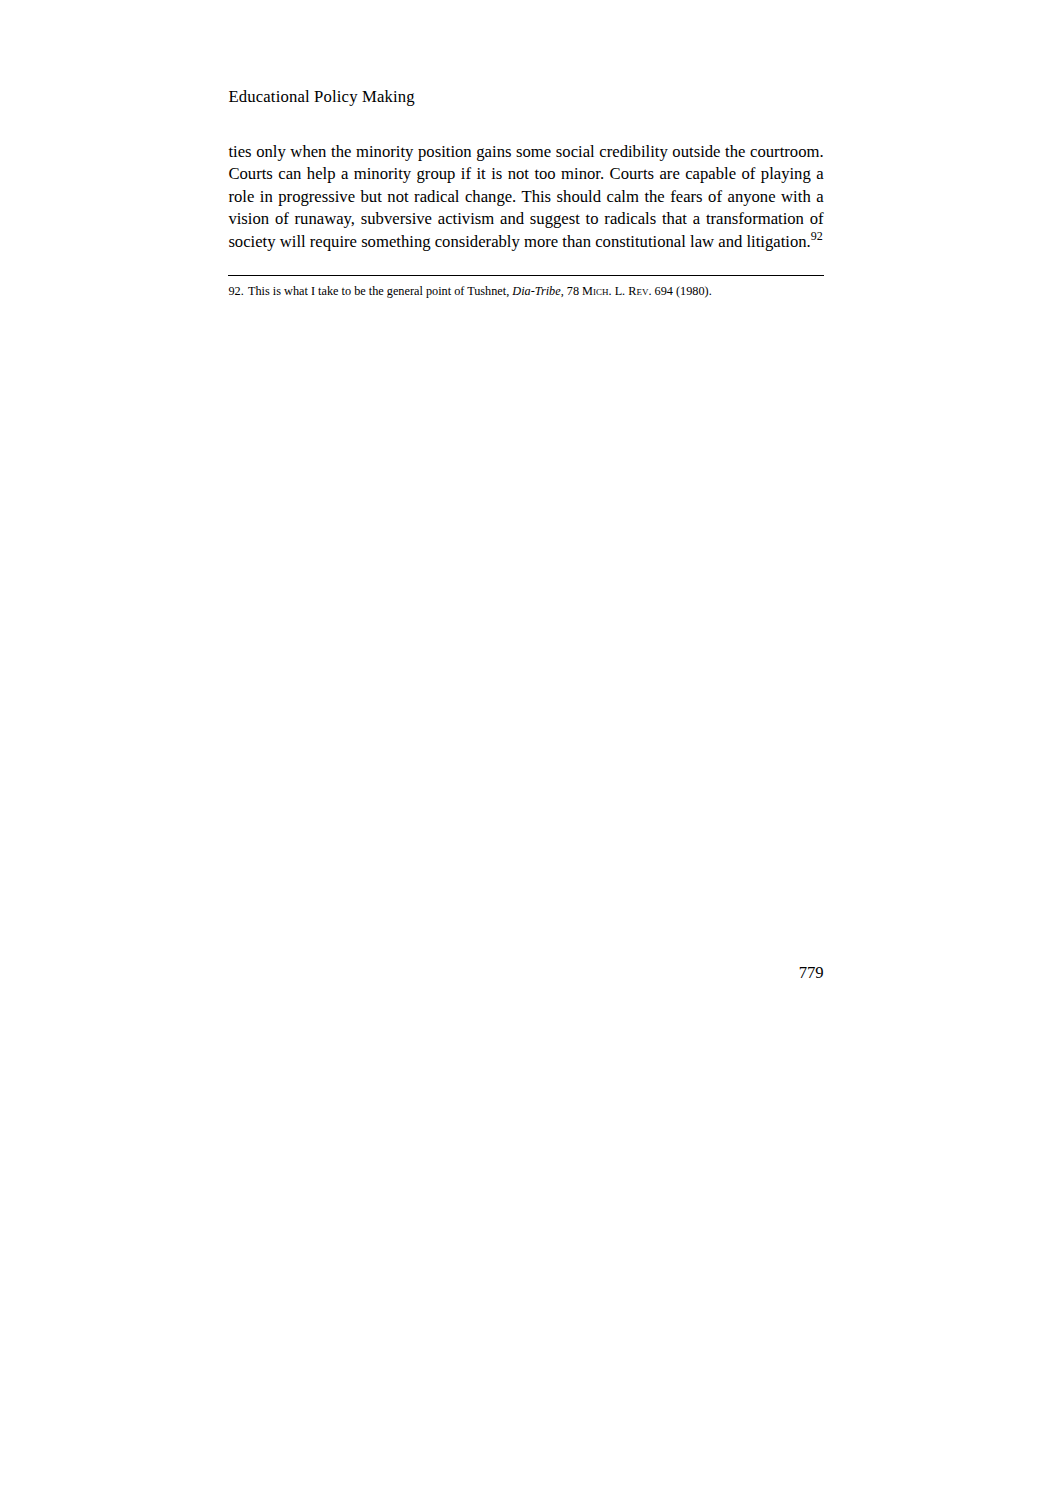Educational Policy Making
ties only when the minority position gains some social credibility outside the courtroom. Courts can help a minority group if it is not too minor. Courts are capable of playing a role in progressive but not radical change. This should calm the fears of anyone with a vision of runaway, subversive activism and suggest to radicals that a transformation of society will require something considerably more than constitutional law and litigation.92
92. This is what I take to be the general point of Tushnet, Dia-Tribe, 78 Mich. L. Rev. 694 (1980).
779